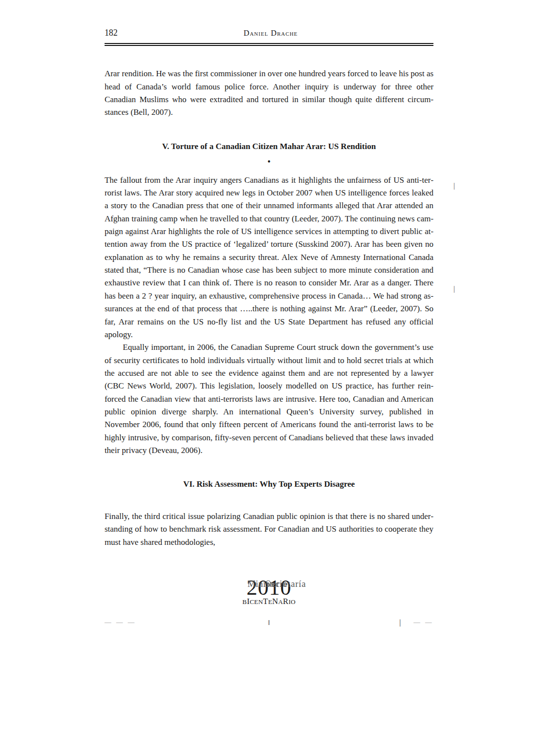182 Daniel Drache
Arar rendition. He was the first commissioner in over one hundred years forced to leave his post as head of Canada’s world famous police force. Another inquiry is underway for three other Canadian Muslims who were extradited and tortured in similar though quite different circumstances (Bell, 2007).
V. Torture of a Canadian Citizen Mahar Arar: US Rendition
•
The fallout from the Arar inquiry angers Canadians as it highlights the unfairness of US anti-terrorist laws. The Arar story acquired new legs in October 2007 when US intelligence forces leaked a story to the Canadian press that one of their unnamed informants alleged that Arar attended an Afghan training camp when he travelled to that country (Leeder, 2007). The continuing news campaign against Arar highlights the role of US intelligence services in attempting to divert public attention away from the US practice of ‘legalized’ torture (Susskind 2007). Arar has been given no explanation as to why he remains a security threat. Alex Neve of Amnesty International Canada stated that, “There is no Canadian whose case has been subject to more minute consideration and exhaustive review that I can think of. There is no reason to consider Mr. Arar as a danger. There has been a 2 ? year inquiry, an exhaustive, comprehensive process in Canada… We had strong assurances at the end of that process that …..there is nothing against Mr. Arar” (Leeder, 2007). So far, Arar remains on the US no-fly list and the US State Department has refused any official apology.
Equally important, in 2006, the Canadian Supreme Court struck down the government’s use of security certificates to hold individuals virtually without limit and to hold secret trials at which the accused are not able to see the evidence against them and are not represented by a lawyer (CBC News World, 2007). This legislation, loosely modelled on US practice, has further reinforced the Canadian view that anti-terrorists laws are intrusive. Here too, Canadian and American public opinion diverge sharply. An international Queen’s University survey, published in November 2006, found that only fifteen percent of Americans found the anti-terrorist laws to be highly intrusive, by comparison, fifty-seven percent of Canadians believed that these laws invaded their privacy (Deveau, 2006).
VI. Risk Assessment: Why Top Experts Disagree
Finally, the third critical issue polarizing Canadian public opinion is that there is no shared understanding of how to benchmark risk assessment. For Canadian and US authorities to cooperate they must have shared methodologies,
Ministerio Secretaría 2010
BICENTENARIO
— — — ‖ ∣ — —
∣ ∣